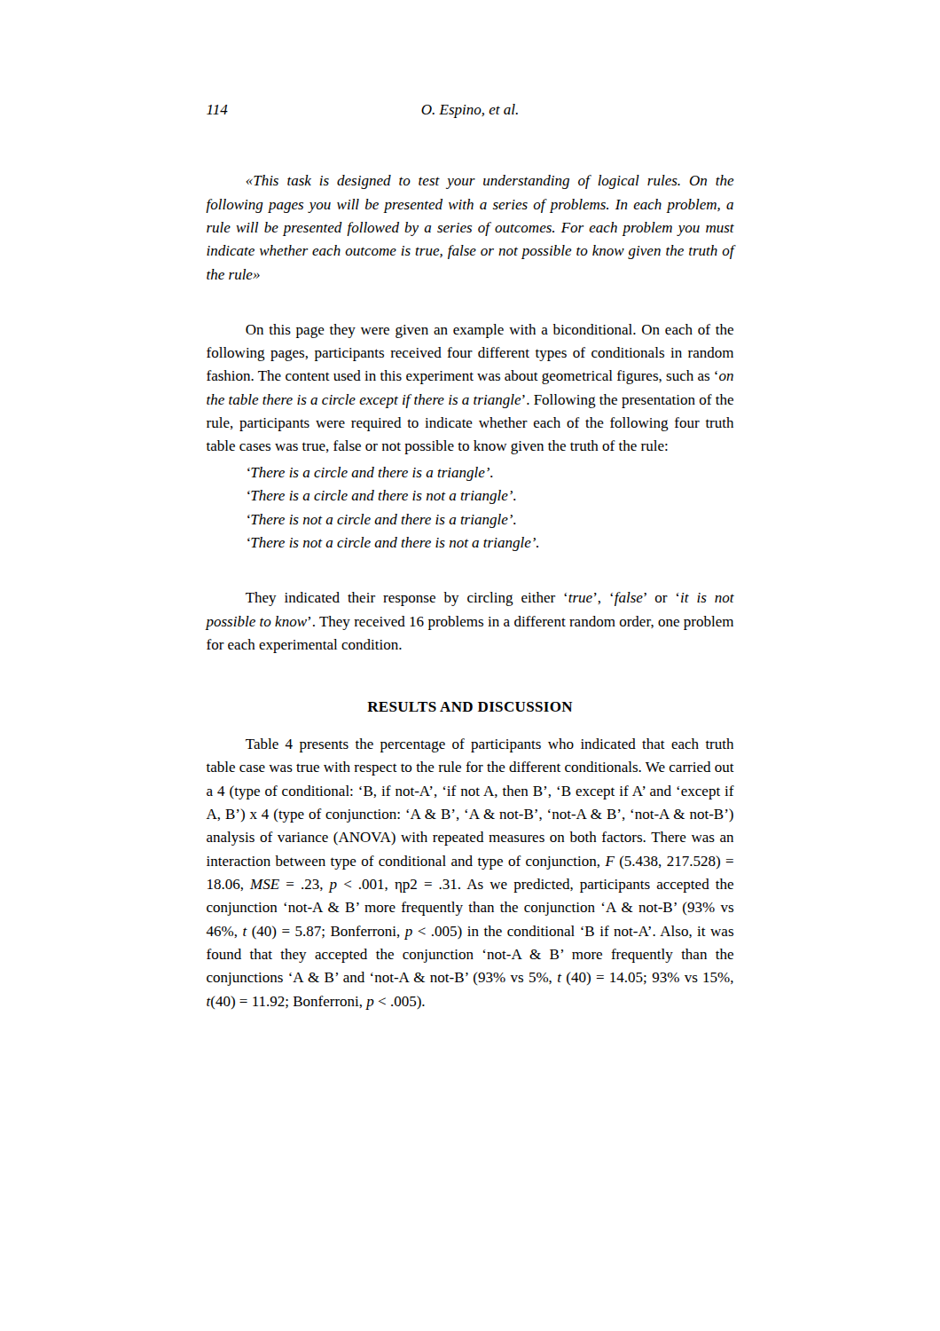114
O. Espino, et al.
«This task is designed to test your understanding of logical rules. On the following pages you will be presented with a series of problems. In each problem, a rule will be presented followed by a series of outcomes. For each problem you must indicate whether each outcome is true, false or not possible to know given the truth of the rule»
On this page they were given an example with a biconditional. On each of the following pages, participants received four different types of conditionals in random fashion. The content used in this experiment was about geometrical figures, such as ‘on the table there is a circle except if there is a triangle’. Following the presentation of the rule, participants were required to indicate whether each of the following four truth table cases was true, false or not possible to know given the truth of the rule:
‘There is a circle and there is a triangle’.
‘There is a circle and there is not a triangle’.
‘There is not a circle and there is a triangle’.
‘There is not a circle and there is not a triangle’.
They indicated their response by circling either ‘true’, ‘false’ or ‘it is not possible to know’. They received 16 problems in a different random order, one problem for each experimental condition.
RESULTS AND DISCUSSION
Table 4 presents the percentage of participants who indicated that each truth table case was true with respect to the rule for the different conditionals. We carried out a 4 (type of conditional: ‘B, if not-A’, ‘if not A, then B’, ‘B except if A’ and ‘except if A, B’) x 4 (type of conjunction: ‘A & B’, ‘A & not-B’, ‘not-A & B’, ‘not-A & not-B’) analysis of variance (ANOVA) with repeated measures on both factors. There was an interaction between type of conditional and type of conjunction, F (5.438, 217.528) = 18.06, MSE = .23, p < .001, ηp2 = .31. As we predicted, participants accepted the conjunction ‘not-A & B’ more frequently than the conjunction ‘A & not-B’ (93% vs 46%, t (40) = 5.87; Bonferroni, p < .005) in the conditional ‘B if not-A’. Also, it was found that they accepted the conjunction ‘not-A & B’ more frequently than the conjunctions ‘A & B’ and ‘not-A & not-B’ (93% vs 5%, t (40) = 14.05; 93% vs 15%, t(40) = 11.92; Bonferroni, p < .005).